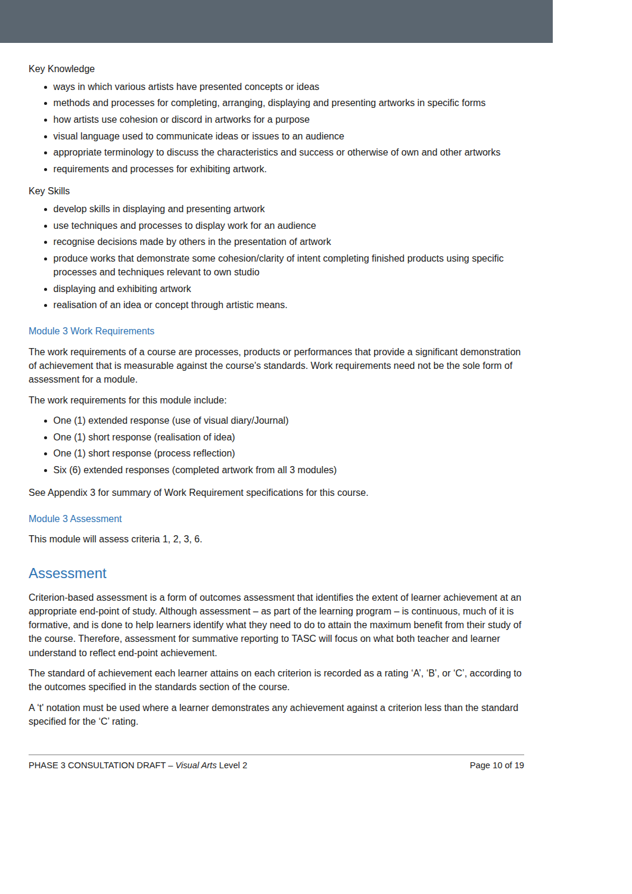Key Knowledge
ways in which various artists have presented concepts or ideas
methods and processes for completing, arranging, displaying and presenting artworks in specific forms
how artists use cohesion or discord in artworks for a purpose
visual language used to communicate ideas or issues to an audience
appropriate terminology to discuss the characteristics and success or otherwise of own and other artworks
requirements and processes for exhibiting artwork.
Key Skills
develop skills in displaying and presenting artwork
use techniques and processes to display work for an audience
recognise decisions made by others in the presentation of artwork
produce works that demonstrate some cohesion/clarity of intent completing finished products using specific processes and techniques relevant to own studio
displaying and exhibiting artwork
realisation of an idea or concept through artistic means.
Module 3 Work Requirements
The work requirements of a course are processes, products or performances that provide a significant demonstration of achievement that is measurable against the course's standards. Work requirements need not be the sole form of assessment for a module.
The work requirements for this module include:
One (1) extended response (use of visual diary/Journal)
One (1) short response (realisation of idea)
One (1) short response (process reflection)
Six (6) extended responses (completed artwork from all 3 modules)
See Appendix 3 for summary of Work Requirement specifications for this course.
Module 3 Assessment
This module will assess criteria 1, 2, 3, 6.
Assessment
Criterion-based assessment is a form of outcomes assessment that identifies the extent of learner achievement at an appropriate end-point of study. Although assessment – as part of the learning program – is continuous, much of it is formative, and is done to help learners identify what they need to do to attain the maximum benefit from their study of the course. Therefore, assessment for summative reporting to TASC will focus on what both teacher and learner understand to reflect end-point achievement.
The standard of achievement each learner attains on each criterion is recorded as a rating ‘A’, ‘B’, or ‘C’, according to the outcomes specified in the standards section of the course.
A ‘t' notation must be used where a learner demonstrates any achievement against a criterion less than the standard specified for the ‘C’ rating.
PHASE 3 CONSULTATION DRAFT – Visual Arts Level 2 Page 10 of 19